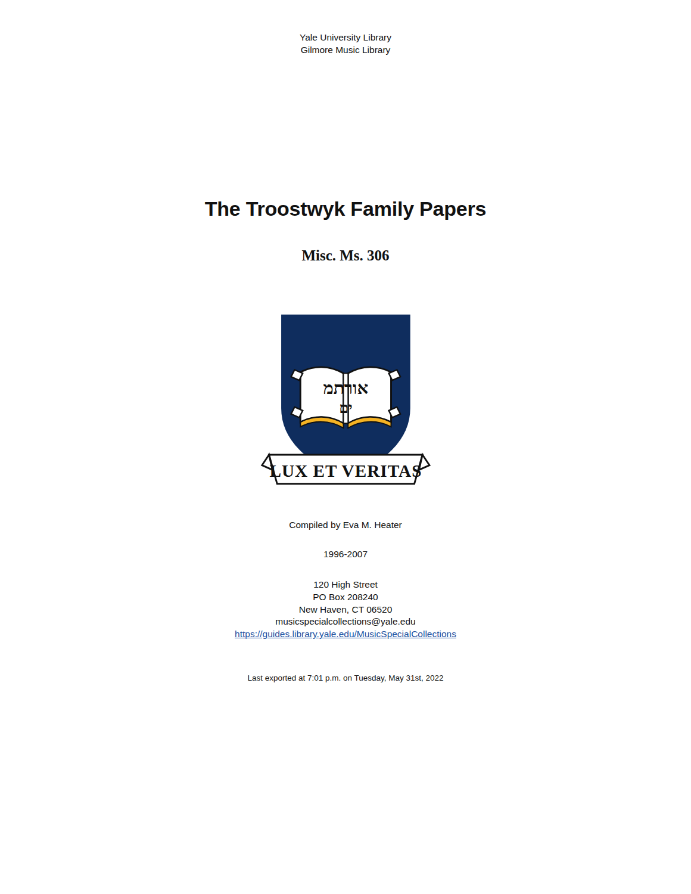Yale University Library Gilmore Music Library
The Troostwyk Family Papers
Misc. Ms. 306
אורתמ ים LUX ET VERITAS
Compiled by Eva M. Heater
1996-2007
120 High Street PO Box 208240 New Haven, CT 06520 musicspecialcollections@yale.edu https://guides.library.yale.edu/MusicSpecialCollections
Last exported at 7:01 p.m. on Tuesday, May 31st, 2022